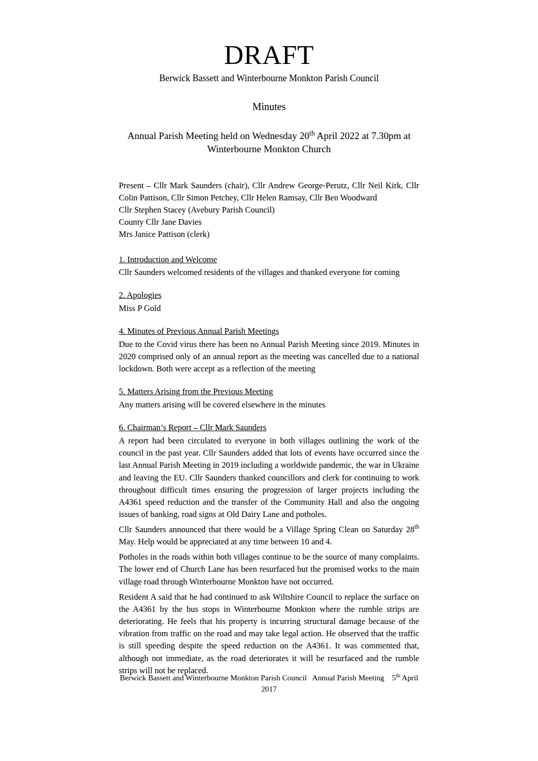DRAFT
Berwick Bassett and Winterbourne Monkton Parish Council
Minutes
Annual Parish Meeting held on Wednesday 20th April 2022 at 7.30pm at Winterbourne Monkton Church
Present – Cllr Mark Saunders (chair), Cllr Andrew George-Perutz, Cllr Neil Kirk, Cllr Colin Pattison, Cllr Simon Petchey, Cllr Helen Ramsay, Cllr Ben Woodward
Cllr Stephen Stacey (Avebury Parish Council)
County Cllr Jane Davies
Mrs Janice Pattison (clerk)
1. Introduction and Welcome
Cllr Saunders welcomed residents of the villages and thanked everyone for coming
2. Apologies
Miss P Gold
4. Minutes of Previous Annual Parish Meetings
Due to the Covid virus there has been no Annual Parish Meeting since 2019. Minutes in 2020 comprised only of an annual report as the meeting was cancelled due to a national lockdown. Both were accept as a reflection of the meeting
5. Matters Arising from the Previous Meeting
Any matters arising will be covered elsewhere in the minutes
6. Chairman’s Report – Cllr Mark Saunders
A report had been circulated to everyone in both villages outlining the work of the council in the past year. Cllr Saunders added that lots of events have occurred since the last Annual Parish Meeting in 2019 including a worldwide pandemic, the war in Ukraine and leaving the EU. Cllr Saunders thanked councillors and clerk for continuing to work throughout difficult times ensuring the progression of larger projects including the A4361 speed reduction and the transfer of the Community Hall and also the ongoing issues of banking, road signs at Old Dairy Lane and potholes.
Cllr Saunders announced that there would be a Village Spring Clean on Saturday 28th May. Help would be appreciated at any time between 10 and 4.
Potholes in the roads within both villages continue to be the source of many complaints. The lower end of Church Lane has been resurfaced but the promised works to the main village road through Winterbourne Monkton have not occurred.
Resident A said that he had continued to ask Wiltshire Council to replace the surface on the A4361 by the bus stops in Winterbourne Monkton where the rumble strips are deteriorating. He feels that his property is incurring structural damage because of the vibration from traffic on the road and may take legal action. He observed that the traffic is still speeding despite the speed reduction on the A4361. It was commented that, although not immediate, as the road deteriorates it will be resurfaced and the rumble strips will not be replaced.
Berwick Bassett and Winterbourne Monkton Parish Council Annual Parish Meeting 5th April 2017